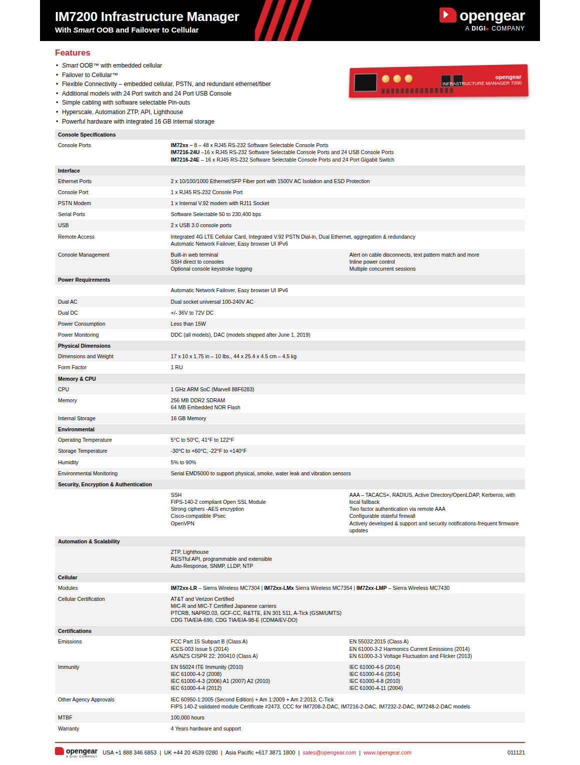IM7200 Infrastructure Manager
With Smart OOB and Failover to Cellular
opengear
A DIGI▸ COMPANY
opengear
INFRASTRUCTURE MANAGER 7200
Features
Smart OOB™ with embedded cellular
Failover to Cellular™
Flexible Connectivity – embedded cellular, PSTN, and redundant ethernet/fiber
Additional models with 24 Port switch and 24 Port USB Console
Simple cabling with software selectable Pin-outs
Hyperscale, Automation ZTP, API, Lighthouse
Powerful hardware with integrated 16 GB internal storage
| Console Specifications |
| --- |
| Console Ports | IM72xx – 8 – 48 x RJ45 RS-232 Software Selectable Console Ports IM7216-24U –16 x RJ45 RS-232 Software Selectable Console Ports and 24 USB Console Ports IM7216-24E – 16 x RJ45 RS-232 Software Selectable Console Ports and 24 Port Gigabit Switch |
| Interface |
| Ethernet Ports | 2 x 10/100/1000 Ethernet/SFP Fiber port with 1500V AC Isolation and ESD Protection |
| Console Port | 1 x RJ45 RS-232 Console Port |
| PSTN Modem | 1 x Internal V.92 modem with RJ11 Socket |
| Serial Ports | Software Selectable 50 to 230,400 bps |
| USB | 2 x USB 3.0 console ports |
| Remote Access | Integrated 4G LTE Cellular Card, Integrated V.92 PSTN Dial-in, Dual Ethernet, aggregation & redundancy Automatic Network Failover, Easy browser UI IPv6 |
| Console Management | Built-in web terminal SSH direct to consoles Optional console keystroke logging | Alert on cable disconnects, text pattern match and more Inline power control Multiple concurrent sessions |
| Power Requirements |
| | Automatic Network Failover, Easy browser UI IPv6 |
| Dual AC | Dual socket universal 100-240V AC |
| Dual DC | +/- 36V to 72V DC |
| Power Consumption | Less than 15W |
| Power Monitoring | DDC (all models), DAC (models shipped after June 1, 2019) |
| Physical Dimensions |
| Dimensions and Weight | 17 x 10 x 1.75 in – 10 lbs., 44 x 25.4 x 4.5 cm – 4.5 kg |
| Form Factor | 1 RU |
| Memory & CPU |
| CPU | 1 GHz ARM SoC (Marvell 88F6283) |
| Memory | 256 MB DDR2 SDRAM 64 MB Embedded NOR Flash |
| Internal Storage | 16 GB Memory |
| Environmental |
| Operating Temperature | 5°C to 50°C, 41°F to 122°F |
| Storage Temperature | -30°C to +60°C, -22°F to +140°F |
| Humidity | 5% to 90% |
| Environmental Monitoring | Serial EMD5000 to support physical, smoke, water leak and vibration sensors |
| Security, Encryption & Authentication |
| | SSH FIPS-140-2 compliant Open SSL Module Strong ciphers -AES encryption Cisco-compatible IPsec OpenVPN | AAA – TACACS+, RADIUS, Active Directory/OpenLDAP, Kerberos, with local fallback Two factor authentication via remote AAA Configurable stateful firewall Actively developed & support and security notifications-frequent firmware updates |
| Automation & Scalability |
| | ZTP, Lighthouse RESTful API, programmable and extensible Auto-Response, SNMP, LLDP, NTP |
| Cellular |
| Modules | IM72xx-LR – Sierra Wireless MC7304 / IM72xx-LMx Sierra Wireless MC7354 / IM72xx-LMP – Sierra Wireless MC7430 |
| Cellular Certification | AT&T and Verizon Certified MIC-R and MIC-T Certified Japanese carriers PTCRB, NAPRD.03, GCF-CC, R&TTE, EN 301 511, A-Tick (GSM/UMTS) CDG TIA/EIA-690, CDG TIA/EIA-98-E (CDMA/EV-DO) |
| Certifications |
| Emissions | FCC Part 15 Subpart B (Class A) ICES-003 Issue 5 (2014) AS/NZS CISPR 22: 200410 (Class A) | EN 55032:2015 (Class A) EN 61000-3-2 Harmonics Current Emissions (2014) EN 61000-3-3 Voltage Fluctuation and Flicker (2013) |
| Immunity | EN 55024 ITE Immunity (2010) IEC 61000-4-2 (2008) IEC 61000-4-3 (2006) A1 (2007) A2 (2010) IEC 61000-4-4 (2012) | IEC 61000-4-5 (2014) IEC 61000-4-6 (2014) IEC 61000-4-8 (2010) IEC 61000-4-11 (2004) |
| Other Agency Approvals | IEC 60950-1:2005 (Second Edition) + Am 1:2009 + Am 2:2013, C-Tick FIPS 140-2 validated module Certificate #2473, CCC for IM7208-2-DAC, IM7216-2-DAC, IM7232-2-DAC, IM7248-2-DAC models |
| MTBF | 100,000 hours |
| Warranty | 4 Years hardware and support |
opengearA DIGI COMPANY
USA +1 888 346 6853 | UK +44 20 4539 0280 | Asia Pacific +617 3871 1800 | sales@opengear.com | www.opengear.com
011121